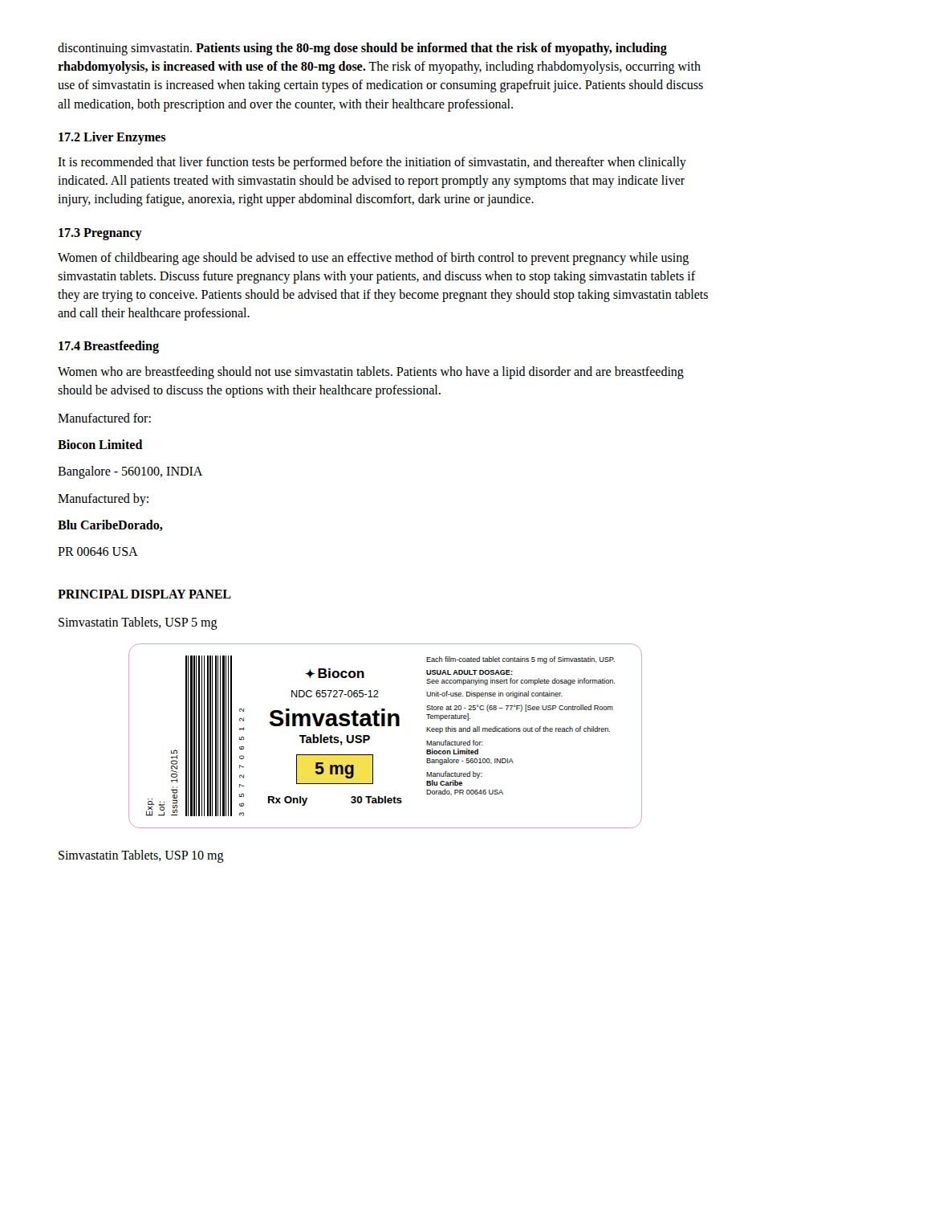discontinuing simvastatin. Patients using the 80-mg dose should be informed that the risk of myopathy, including rhabdomyolysis, is increased with use of the 80-mg dose. The risk of myopathy, including rhabdomyolysis, occurring with use of simvastatin is increased when taking certain types of medication or consuming grapefruit juice. Patients should discuss all medication, both prescription and over the counter, with their healthcare professional.
17.2 Liver Enzymes
It is recommended that liver function tests be performed before the initiation of simvastatin, and thereafter when clinically indicated. All patients treated with simvastatin should be advised to report promptly any symptoms that may indicate liver injury, including fatigue, anorexia, right upper abdominal discomfort, dark urine or jaundice.
17.3 Pregnancy
Women of childbearing age should be advised to use an effective method of birth control to prevent pregnancy while using simvastatin tablets. Discuss future pregnancy plans with your patients, and discuss when to stop taking simvastatin tablets if they are trying to conceive. Patients should be advised that if they become pregnant they should stop taking simvastatin tablets and call their healthcare professional.
17.4 Breastfeeding
Women who are breastfeeding should not use simvastatin tablets. Patients who have a lipid disorder and are breastfeeding should be advised to discuss the options with their healthcare professional.
Manufactured for:
Biocon Limited
Bangalore - 560100, INDIA
Manufactured by:
Blu CaribeDorado,
PR 00646 USA
PRINCIPAL DISPLAY PANEL
Simvastatin Tablets, USP 5 mg
Exp: Lot: Issued: 10/2015
3 6 5 7 2 7 0 6 5 1 2 2
✦Biocon
NDC 65727-065-12
Simvastatin
Tablets, USP
5 mg
Rx Only 30 Tablets
Each film-coated tablet contains 5 mg of Simvastatin, USP.
USUAL ADULT DOSAGE:
See accompanying insert for complete dosage information.
Unit-of-use. Dispense in original container.
Store at 20 - 25°C (68 – 77°F) [See USP Controlled Room Temperature].
Keep this and all medications out of the reach of children.
Manufactured for:
Biocon Limited
Bangalore - 560100, INDIA
Manufactured by:
Blu Caribe
Dorado, PR 00646 USA
Simvastatin Tablets, USP 10 mg